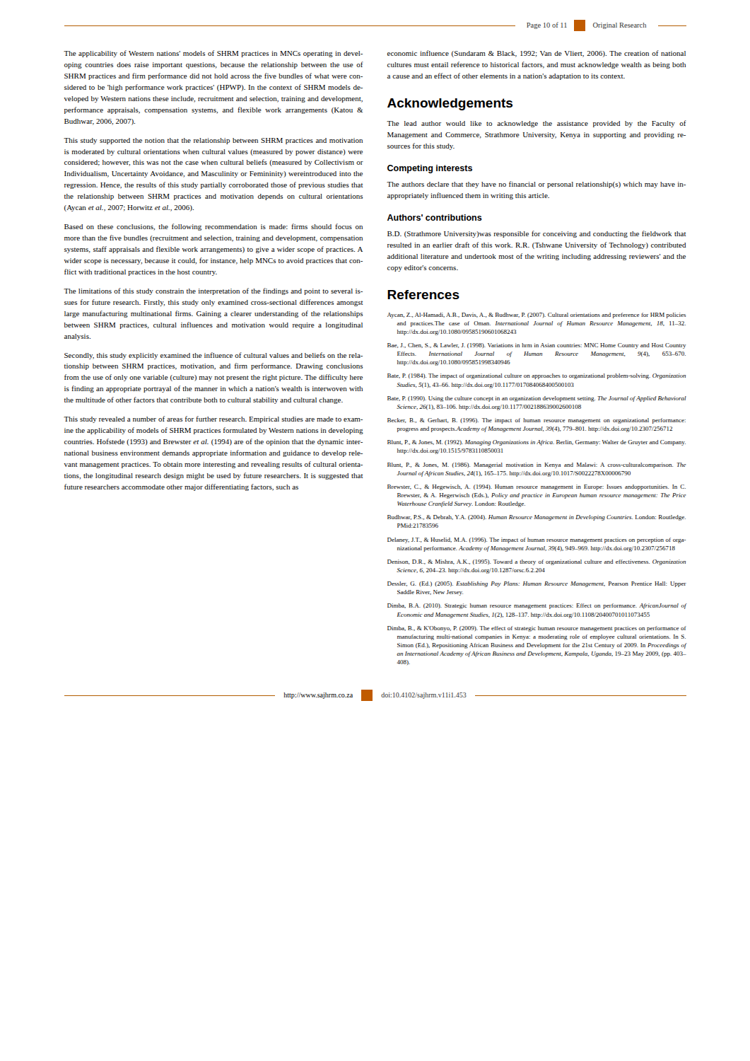Page 10 of 11 Original Research
The applicability of Western nations' models of SHRM practices in MNCs operating in developing countries does raise important questions, because the relationship between the use of SHRM practices and firm performance did not hold across the five bundles of what were considered to be 'high performance work practices' (HPWP). In the context of SHRM models developed by Western nations these include, recruitment and selection, training and development, performance appraisals, compensation systems, and flexible work arrangements (Katou & Budhwar, 2006, 2007).
This study supported the notion that the relationship between SHRM practices and motivation is moderated by cultural orientations when cultural values (measured by power distance) were considered; however, this was not the case when cultural beliefs (measured by Collectivism or Individualism, Uncertainty Avoidance, and Masculinity or Femininity) wereintroduced into the regression. Hence, the results of this study partially corroborated those of previous studies that the relationship between SHRM practices and motivation depends on cultural orientations (Aycan et al., 2007; Horwitz et al., 2006).
Based on these conclusions, the following recommendation is made: firms should focus on more than the five bundles (recruitment and selection, training and development, compensation systems, staff appraisals and flexible work arrangements) to give a wider scope of practices. A wider scope is necessary, because it could, for instance, help MNCs to avoid practices that conflict with traditional practices in the host country.
The limitations of this study constrain the interpretation of the findings and point to several issues for future research. Firstly, this study only examined cross-sectional differences amongst large manufacturing multinational firms. Gaining a clearer understanding of the relationships between SHRM practices, cultural influences and motivation would require a longitudinal analysis.
Secondly, this study explicitly examined the influence of cultural values and beliefs on the relationship between SHRM practices, motivation, and firm performance. Drawing conclusions from the use of only one variable (culture) may not present the right picture. The difficulty here is finding an appropriate portrayal of the manner in which a nation's wealth is interwoven with the multitude of other factors that contribute both to cultural stability and cultural change.
This study revealed a number of areas for further research. Empirical studies are made to examine the applicability of models of SHRM practices formulated by Western nations in developing countries. Hofstede (1993) and Brewster et al. (1994) are of the opinion that the dynamic international business environment demands appropriate information and guidance to develop relevant management practices. To obtain more interesting and revealing results of cultural orientations, the longitudinal research design might be used by future researchers. It is suggested that future researchers accommodate other major differentiating factors, such as
economic influence (Sundaram & Black, 1992; Van de Vliert, 2006). The creation of national cultures must entail reference to historical factors, and must acknowledge wealth as being both a cause and an effect of other elements in a nation's adaptation to its context.
Acknowledgements
The lead author would like to acknowledge the assistance provided by the Faculty of Management and Commerce, Strathmore University, Kenya in supporting and providing resources for this study.
Competing interests
The authors declare that they have no financial or personal relationship(s) which may have inappropriately influenced them in writing this article.
Authors' contributions
B.D. (Strathmore University)was responsible for conceiving and conducting the fieldwork that resulted in an earlier draft of this work. R.R. (Tshwane University of Technology) contributed additional literature and undertook most of the writing including addressing reviewers' and the copy editor's concerns.
References
Aycan, Z., Al-Hamadi, A.B., Davis, A., & Budhwar, P. (2007). Cultural orientations and preference for HRM policies and practices.The case of Oman. International Journal of Human Resource Management, 18, 11–32. http://dx.doi.org/10.1080/09585190601068243
Bae, J., Chen, S., & Lawler, J. (1998). Variations in hrm in Asian countries: MNC Home Country and Host Country Effects. International Journal of Human Resource Management, 9(4), 653–670. http://dx.doi.org/10.1080/095851998340946
Bate, P. (1984). The impact of organizational culture on approaches to organizational problem-solving. Organization Studies, 5(1), 43–66. http://dx.doi.org/10.1177/017084068400500103
Bate, P. (1990). Using the culture concept in an organization development setting. The Journal of Applied Behavioral Science, 26(1), 83–106. http://dx.doi.org/10.1177/002188639002600108
Becker, B., & Gerhart, B. (1996). The impact of human resource management on organizational performance: progress and prospects.Academy of Management Journal, 39(4), 779–801. http://dx.doi.org/10.2307/256712
Blunt, P., & Jones, M. (1992). Managing Organizations in Africa. Berlin, Germany: Walter de Gruyter and Company. http://dx.doi.org/10.1515/9783110850031
Blunt, P., & Jones, M. (1986). Managerial motivation in Kenya and Malawi: A cross-culturalcomparison. The Journal of African Studies, 24(1), 165–175. http://dx.doi.org/10.1017/S0022278X00006790
Brewster, C., & Hegewisch, A. (1994). Human resource management in Europe: Issues andopportunities. In C. Brewster, & A. Hegerwisch (Eds.), Policy and practice in European human resource management: The Price Waterhouse Cranfield Survey. London: Routledge.
Budhwar, P.S., & Debrah, Y.A. (2004). Human Resource Management in Developing Countries. London: Routledge. PMid:21783596
Delaney, J.T., & Huselid, M.A. (1996). The impact of human resource management practices on perception of organizational performance. Academy of Management Journal, 39(4), 949–969. http://dx.doi.org/10.2307/256718
Denison, D.R., & Mishra, A.K., (1995). Toward a theory of organizational culture and effectiveness. Organization Science, 6, 204–23. http://dx.doi.org/10.1287/orsc.6.2.204
Dessler, G. (Ed.) (2005). Establishing Pay Plans: Human Resource Management, Pearson Prentice Hall: Upper Saddle River, New Jersey.
Dimba, B.A. (2010). Strategic human resource management practices: Effect on performance. AfricanJournal of Economic and Management Studies, 1(2), 128–137. http://dx.doi.org/10.1108/20400701011073455
Dimba, B., & K'Obonyo, P. (2009). The effect of strategic human resource management practices on performance of manufacturing multi-national companies in Kenya: a moderating role of employee cultural orientations. In S. Simon (Ed.), Repositioning African Business and Development for the 21st Century of 2009. In Proceedings of an International Academy of African Business and Development, Kampala, Uganda, 19–23 May 2009, (pp. 403–408).
http://www.sajhrm.co.za doi:10.4102/sajhrm.v11i1.453